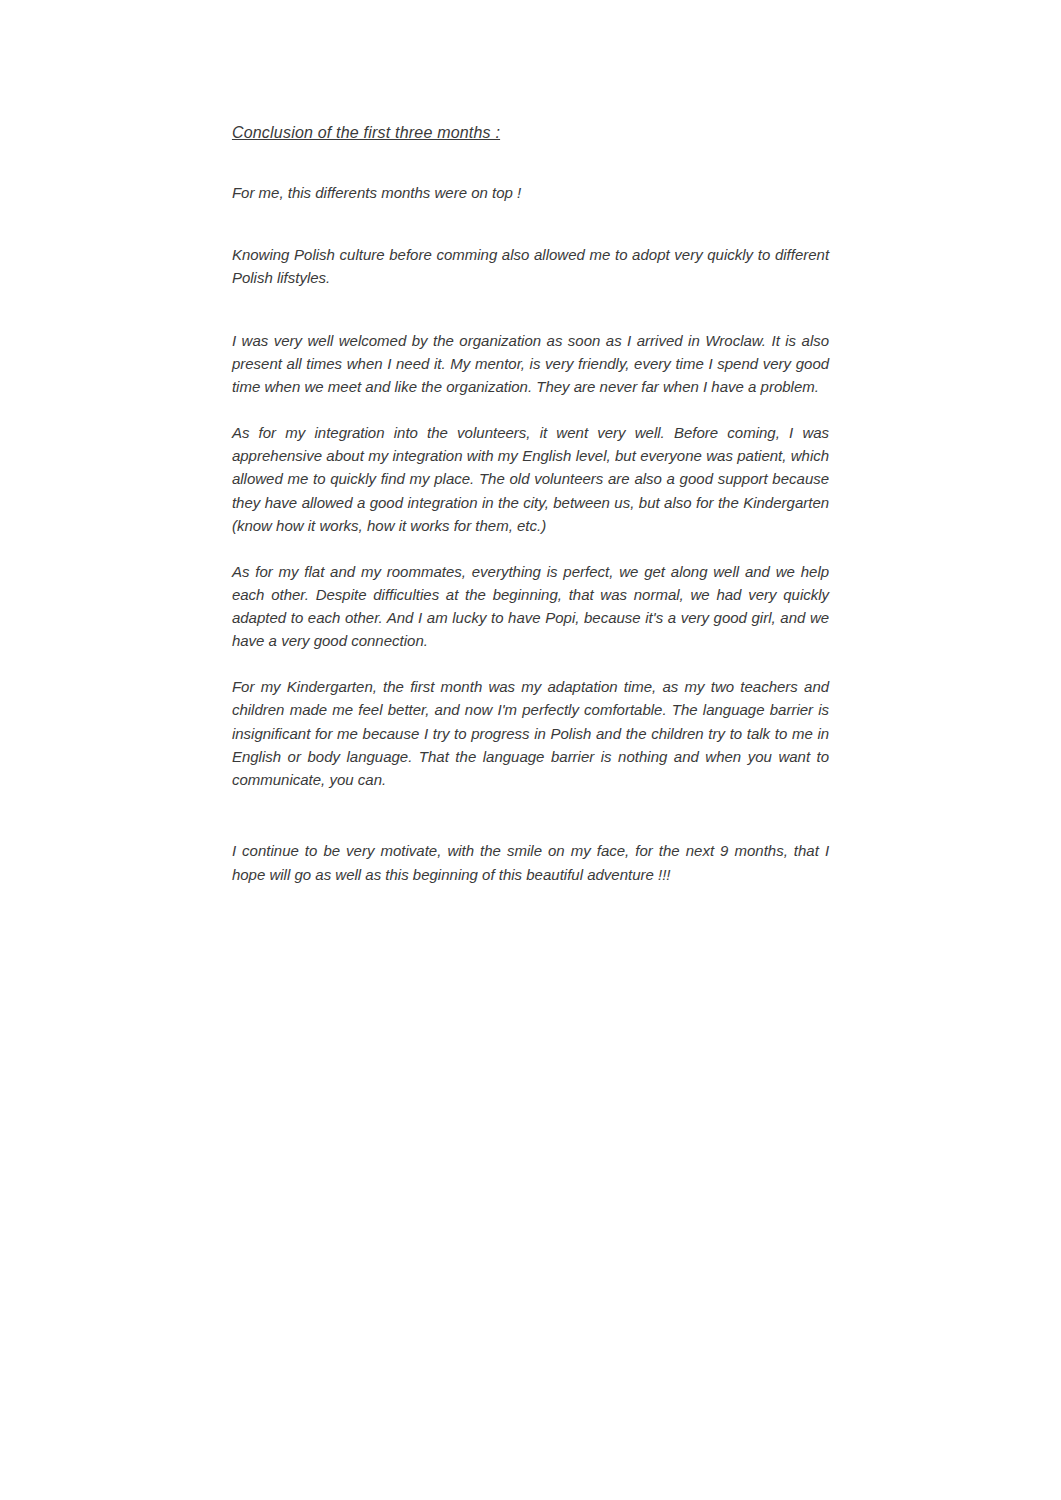Conclusion of the first three months :
For me, this differents months were on top !
Knowing Polish culture before comming also allowed me to adopt very quickly to different Polish lifstyles.
I was very well welcomed by the organization as soon as I arrived in Wroclaw. It is also present all times when I need it. My mentor, is very friendly, every time I spend very good time when we meet and like the organization. They are never far when I have a problem.
As for my integration into the volunteers, it went very well. Before coming, I was apprehensive about my integration with my English level, but everyone was patient, which allowed me to quickly find my place. The old volunteers are also a good support because they have allowed a good integration in the city, between us, but also for the Kindergarten (know how it works, how it works for them, etc.)
As for my flat and my roommates, everything is perfect, we get along well and we help each other. Despite difficulties at the beginning, that was normal, we had very quickly adapted to each other. And I am lucky to have Popi, because it's a very good girl, and we have a very good connection.
For my Kindergarten, the first month was my adaptation time, as my two teachers and children made me feel better, and now I'm perfectly comfortable. The language barrier is insignificant for me because I try to progress in Polish and the children try to talk to me in English or body language. That the language barrier is nothing and when you want to communicate, you can.
I continue to be very motivate, with the smile on my face, for the next 9 months, that I hope will go as well as this beginning of this beautiful adventure !!!